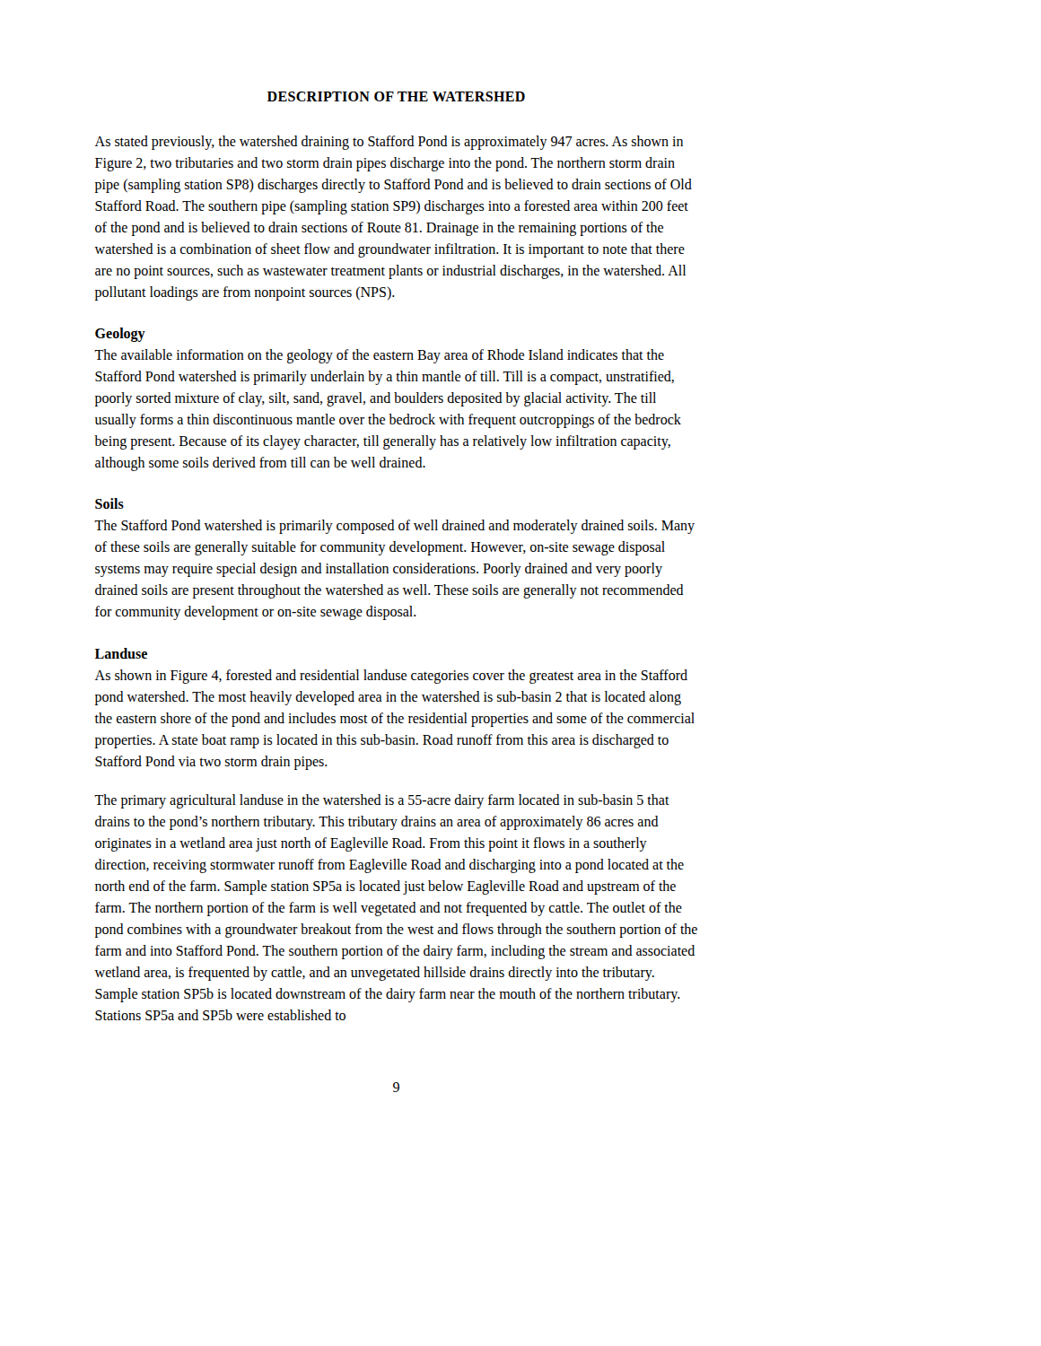Description of the Watershed
As stated previously, the watershed draining to Stafford Pond is approximately 947 acres. As shown in Figure 2, two tributaries and two storm drain pipes discharge into the pond. The northern storm drain pipe (sampling station SP8) discharges directly to Stafford Pond and is believed to drain sections of Old Stafford Road. The southern pipe (sampling station SP9) discharges into a forested area within 200 feet of the pond and is believed to drain sections of Route 81. Drainage in the remaining portions of the watershed is a combination of sheet flow and groundwater infiltration. It is important to note that there are no point sources, such as wastewater treatment plants or industrial discharges, in the watershed. All pollutant loadings are from nonpoint sources (NPS).
Geology
The available information on the geology of the eastern Bay area of Rhode Island indicates that the Stafford Pond watershed is primarily underlain by a thin mantle of till. Till is a compact, unstratified, poorly sorted mixture of clay, silt, sand, gravel, and boulders deposited by glacial activity. The till usually forms a thin discontinuous mantle over the bedrock with frequent outcroppings of the bedrock being present. Because of its clayey character, till generally has a relatively low infiltration capacity, although some soils derived from till can be well drained.
Soils
The Stafford Pond watershed is primarily composed of well drained and moderately drained soils. Many of these soils are generally suitable for community development. However, on-site sewage disposal systems may require special design and installation considerations. Poorly drained and very poorly drained soils are present throughout the watershed as well. These soils are generally not recommended for community development or on-site sewage disposal.
Landuse
As shown in Figure 4, forested and residential landuse categories cover the greatest area in the Stafford pond watershed. The most heavily developed area in the watershed is sub-basin 2 that is located along the eastern shore of the pond and includes most of the residential properties and some of the commercial properties. A state boat ramp is located in this sub-basin. Road runoff from this area is discharged to Stafford Pond via two storm drain pipes.
The primary agricultural landuse in the watershed is a 55-acre dairy farm located in sub-basin 5 that drains to the pond’s northern tributary. This tributary drains an area of approximately 86 acres and originates in a wetland area just north of Eagleville Road. From this point it flows in a southerly direction, receiving stormwater runoff from Eagleville Road and discharging into a pond located at the north end of the farm. Sample station SP5a is located just below Eagleville Road and upstream of the farm. The northern portion of the farm is well vegetated and not frequented by cattle. The outlet of the pond combines with a groundwater breakout from the west and flows through the southern portion of the farm and into Stafford Pond. The southern portion of the dairy farm, including the stream and associated wetland area, is frequented by cattle, and an unvegetated hillside drains directly into the tributary. Sample station SP5b is located downstream of the dairy farm near the mouth of the northern tributary. Stations SP5a and SP5b were established to
9